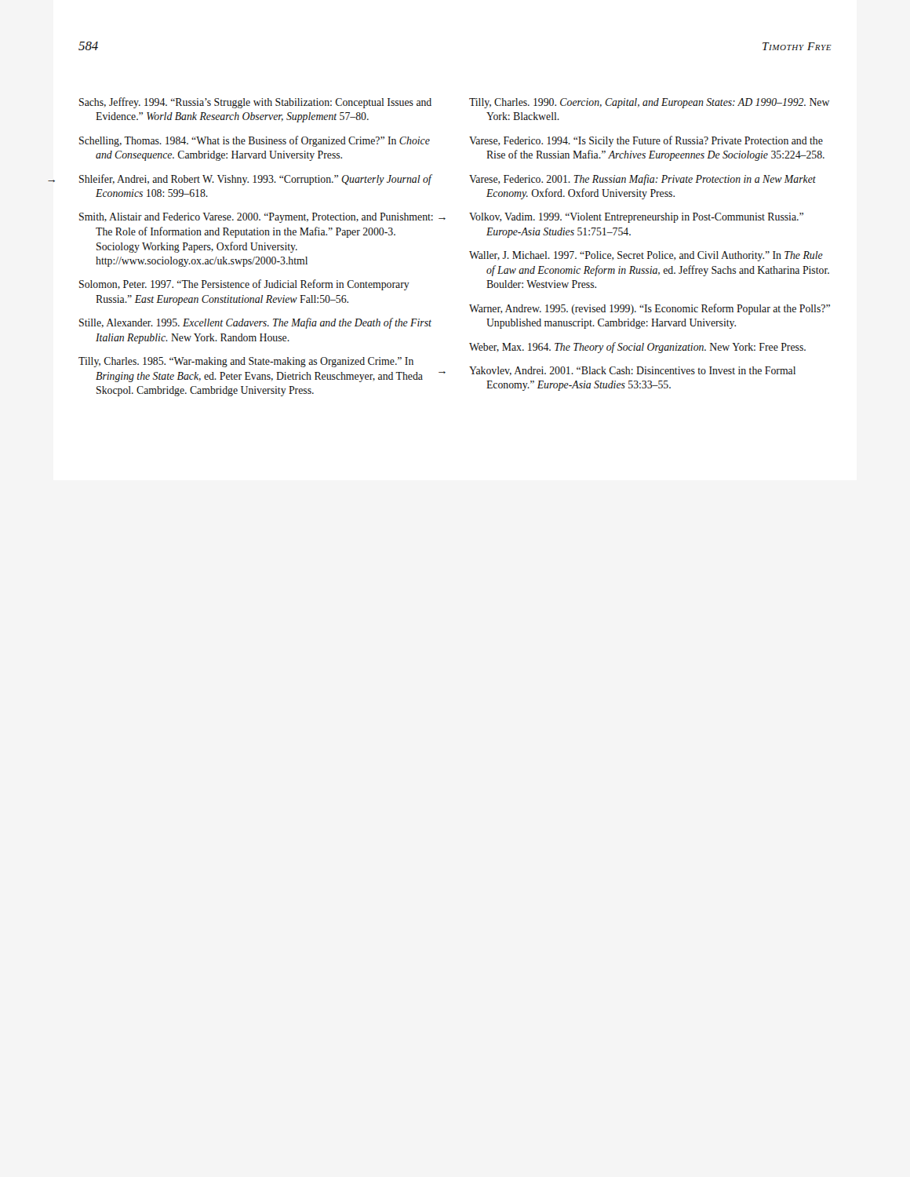584 Timothy Frye
Sachs, Jeffrey. 1994. “Russia’s Struggle with Stabilization: Conceptual Issues and Evidence.” World Bank Research Observer, Supplement 57–80.
Schelling, Thomas. 1984. “What is the Business of Organized Crime?” In Choice and Consequence. Cambridge: Harvard University Press.
Shleifer, Andrei, and Robert W. Vishny. 1993. “Corruption.” Quarterly Journal of Economics 108: 599–618.
Smith, Alistair and Federico Varese. 2000. “Payment, Protection, and Punishment: The Role of Information and Reputation in the Mafia.” Paper 2000-3. Sociology Working Papers, Oxford University. http://www.sociology.ox.ac/uk.swps/2000-3.html
Solomon, Peter. 1997. “The Persistence of Judicial Reform in Contemporary Russia.” East European Constitutional Review Fall:50–56.
Stille, Alexander. 1995. Excellent Cadavers. The Mafia and the Death of the First Italian Republic. New York. Random House.
Tilly, Charles. 1985. “War-making and State-making as Organized Crime.” In Bringing the State Back, ed. Peter Evans, Dietrich Reuschmeyer, and Theda Skocpol. Cambridge. Cambridge University Press.
Tilly, Charles. 1990. Coercion, Capital, and European States: AD 1990–1992. New York: Blackwell.
Varese, Federico. 1994. “Is Sicily the Future of Russia? Private Protection and the Rise of the Russian Mafia.” Archives Europeennes De Sociologie 35:224–258.
Varese, Federico. 2001. The Russian Mafia: Private Protection in a New Market Economy. Oxford. Oxford University Press.
Volkov, Vadim. 1999. “Violent Entrepreneurship in Post-Communist Russia.” Europe-Asia Studies 51:751–754.
Waller, J. Michael. 1997. “Police, Secret Police, and Civil Authority.” In The Rule of Law and Economic Reform in Russia, ed. Jeffrey Sachs and Katharina Pistor. Boulder: Westview Press.
Warner, Andrew. 1995. (revised 1999). “Is Economic Reform Popular at the Polls?” Unpublished manuscript. Cambridge: Harvard University.
Weber, Max. 1964. The Theory of Social Organization. New York: Free Press.
Yakovlev, Andrei. 2001. “Black Cash: Disincentives to Invest in the Formal Economy.” Europe-Asia Studies 53:33–55.